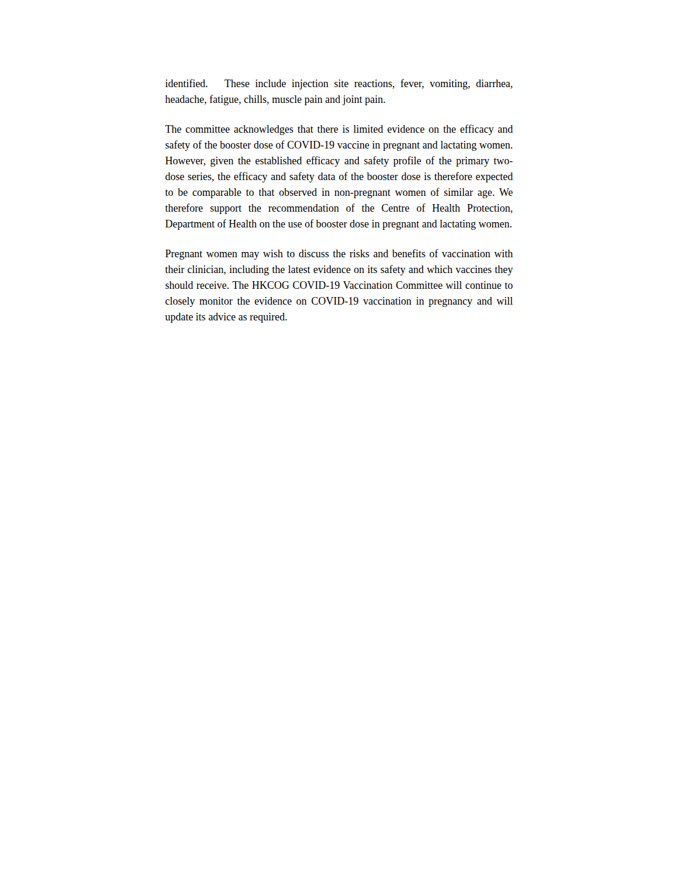identified. These include injection site reactions, fever, vomiting, diarrhea, headache, fatigue, chills, muscle pain and joint pain.
The committee acknowledges that there is limited evidence on the efficacy and safety of the booster dose of COVID-19 vaccine in pregnant and lactating women. However, given the established efficacy and safety profile of the primary two-dose series, the efficacy and safety data of the booster dose is therefore expected to be comparable to that observed in non-pregnant women of similar age. We therefore support the recommendation of the Centre of Health Protection, Department of Health on the use of booster dose in pregnant and lactating women.
Pregnant women may wish to discuss the risks and benefits of vaccination with their clinician, including the latest evidence on its safety and which vaccines they should receive. The HKCOG COVID-19 Vaccination Committee will continue to closely monitor the evidence on COVID-19 vaccination in pregnancy and will update its advice as required.